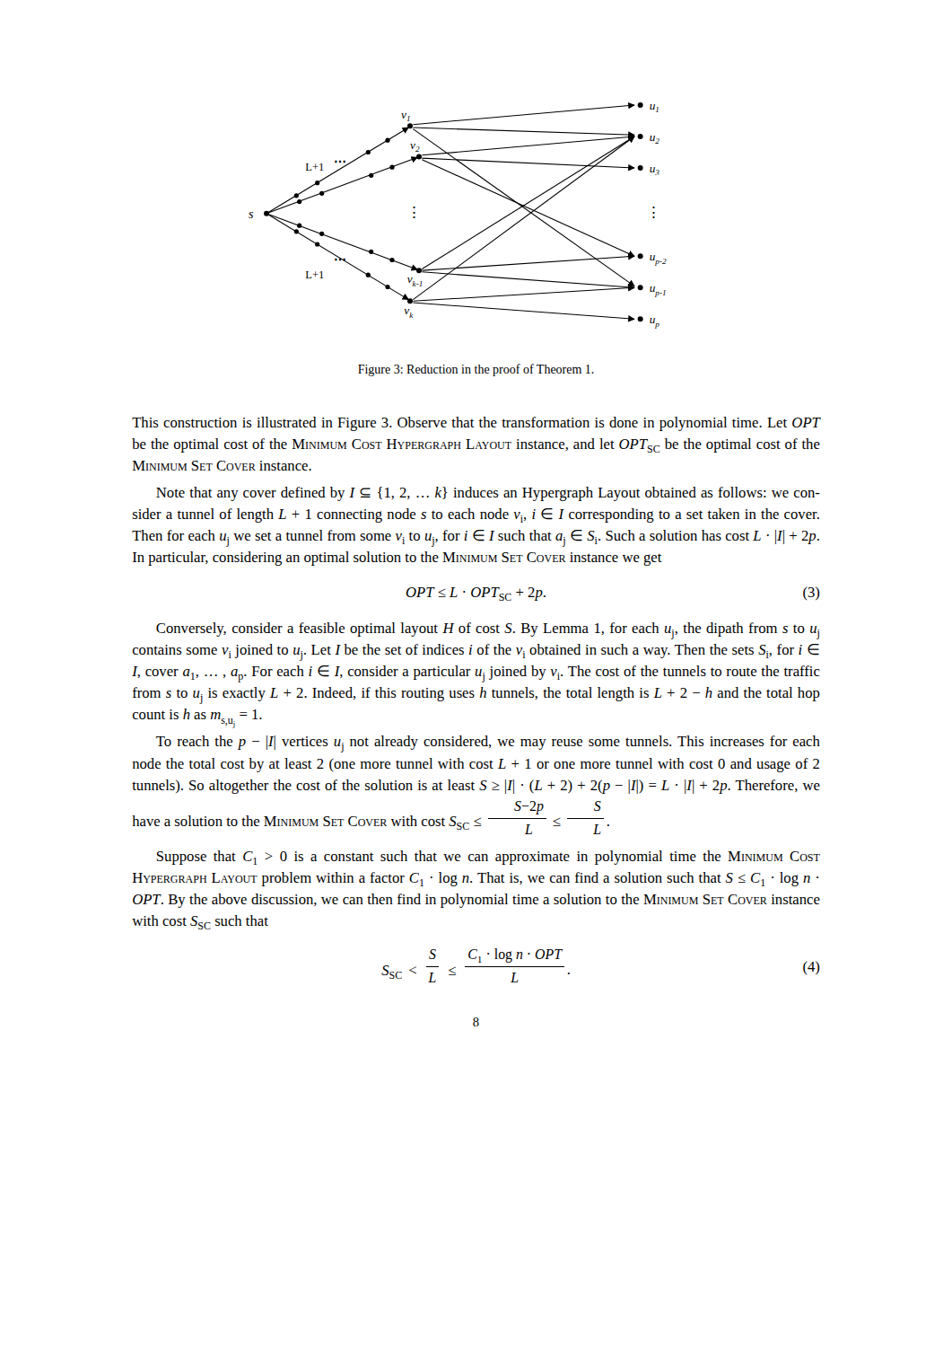⋯ ⋯ L+1 L+1 s v1 v2 vk-1 vk ⋮ u1 u2 u3 up-2 up-1 up ⋮
Figure 3: Reduction in the proof of Theorem 1.
This construction is illustrated in Figure 3. Observe that the transformation is done in polynomial time. Let OPT be the optimal cost of the Minimum Cost Hypergraph Layout instance, and let OPTSC be the optimal cost of the Minimum Set Cover instance.
Note that any cover defined by I ⊆ {1, 2, … k} induces an Hypergraph Layout obtained as follows: we consider a tunnel of length L + 1 connecting node s to each node vi, i ∈ I corresponding to a set taken in the cover. Then for each uj we set a tunnel from some vi to uj, for i ∈ I such that aj ∈ Si. Such a solution has cost L |I| + 2p. In particular, considering an optimal solution to the Minimum Set Cover instance we get
OPT ≤ L OPTSC + 2p.
(3)
Conversely, consider a feasible optimal layout H of cost S. By Lemma 1, for each uj, the dipath from s to uj contains some vi joined to uj. Let I be the set of indices i of the vi obtained in such a way. Then the sets Si, for i ∈ I, cover a1, … , ap. For each i ∈ I, consider a particular uj joined by vi. The cost of the tunnels to route the traffic from s to uj is exactly L + 2. Indeed, if this routing uses h tunnels, the total length is L + 2 − h and the total hop count is h as ms,uj = 1.
To reach the p − |I| vertices uj not already considered, we may reuse some tunnels. This increases for each node the total cost by at least 2 (one more tunnel with cost L + 1 or one more tunnel with cost 0 and usage of 2 tunnels). So altogether the cost of the solution is at least S ≥ |I| (L + 2) + 2(p − |I|) = L |I| + 2p. Therefore, we have a solution to the Minimum Set Cover with cost SSC ≤ S−2p L ≤ SL.
Suppose that C1 > 0 is a constant such that we can approximate in polynomial time the Minimum Cost Hypergraph Layout problem within a factor C1 log n. That is, we can find a solution such that S ≤ C1 log n OPT. By the above discussion, we can then find in polynomial time a solution to the Minimum Set Cover instance with cost SSC such that
SSC < SL ≤ C1 log n OPT L.
(4)
8